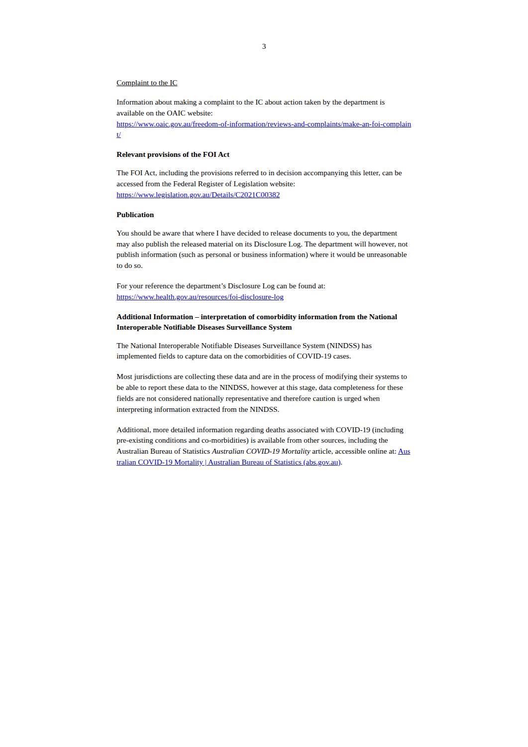3
Complaint to the IC
Information about making a complaint to the IC about action taken by the department is available on the OAIC website:
https://www.oaic.gov.au/freedom-of-information/reviews-and-complaints/make-an-foi-complaint/
Relevant provisions of the FOI Act
The FOI Act, including the provisions referred to in decision accompanying this letter, can be accessed from the Federal Register of Legislation website:
https://www.legislation.gov.au/Details/C2021C00382
Publication
You should be aware that where I have decided to release documents to you, the department may also publish the released material on its Disclosure Log. The department will however, not publish information (such as personal or business information) where it would be unreasonable to do so.
For your reference the department’s Disclosure Log can be found at:
https://www.health.gov.au/resources/foi-disclosure-log
Additional Information – interpretation of comorbidity information from the National Interoperable Notifiable Diseases Surveillance System
The National Interoperable Notifiable Diseases Surveillance System (NINDSS) has implemented fields to capture data on the comorbidities of COVID-19 cases.
Most jurisdictions are collecting these data and are in the process of modifying their systems to be able to report these data to the NINDSS, however at this stage, data completeness for these fields are not considered nationally representative and therefore caution is urged when interpreting information extracted from the NINDSS.
Additional, more detailed information regarding deaths associated with COVID-19 (including pre-existing conditions and co-morbidities) is available from other sources, including the Australian Bureau of Statistics Australian COVID-19 Mortality article, accessible online at: Australian COVID-19 Mortality | Australian Bureau of Statistics (abs.gov.au).